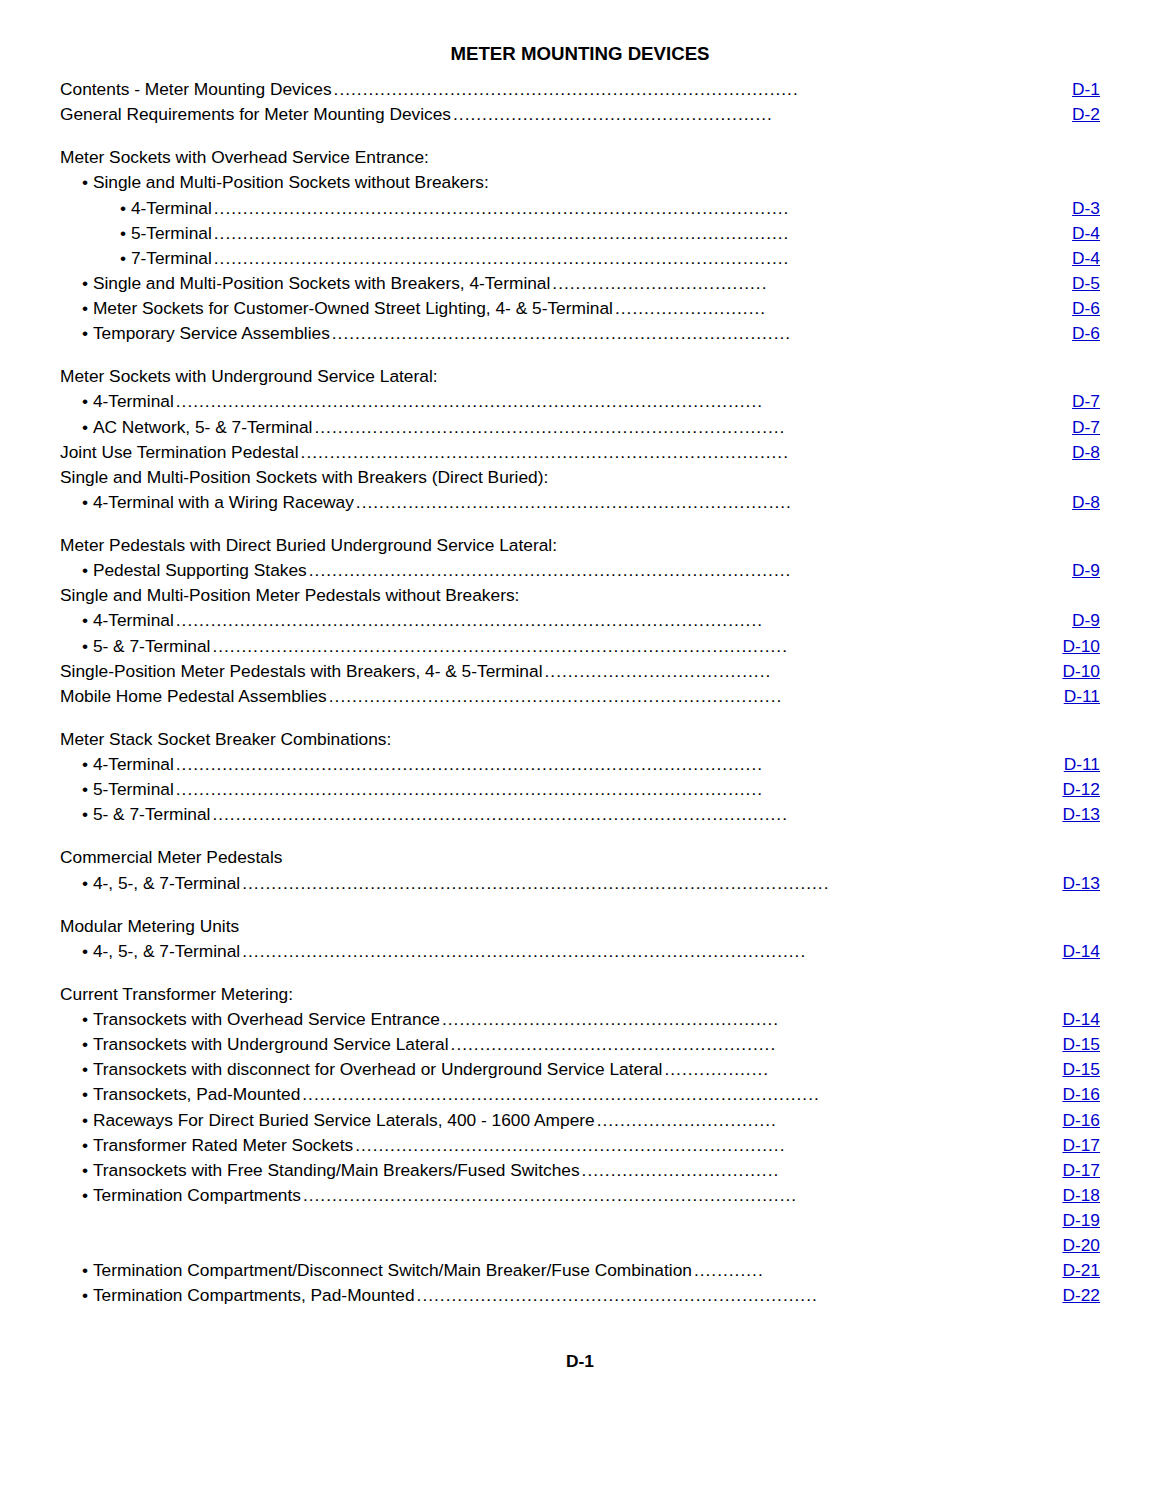METER MOUNTING DEVICES
Contents - Meter Mounting Devices ................................................................................ D-1
General Requirements for Meter Mounting Devices ....................................................... D-2
Meter Sockets with Overhead Service Entrance:
Single and Multi-Position Sockets without Breakers:
4-Terminal ................................................................................................... D-3
5-Terminal ................................................................................................... D-4
7-Terminal ................................................................................................... D-4
Single and Multi-Position Sockets with Breakers, 4-Terminal ..................................... D-5
Meter Sockets for Customer-Owned Street Lighting, 4- & 5-Terminal .......................... D-6
Temporary Service Assemblies ............................................................................... D-6
Meter Sockets with Underground Service Lateral:
4-Terminal ..................................................................................................... D-7
AC Network, 5- & 7-Terminal ................................................................................. D-7
Joint Use Termination Pedestal .................................................................................... D-8
Single and Multi-Position Sockets with Breakers (Direct Buried):
4-Terminal with a Wiring Raceway ........................................................................... D-8
Meter Pedestals with Direct Buried Underground Service Lateral:
Pedestal Supporting Stakes ................................................................................... D-9
Single and Multi-Position Meter Pedestals without Breakers:
4-Terminal ..................................................................................................... D-9
5- & 7-Terminal ................................................................................................... D-10
Single-Position Meter Pedestals with Breakers, 4- & 5-Terminal ....................................... D-10
Mobile Home Pedestal Assemblies .............................................................................. D-11
Meter Stack Socket Breaker Combinations:
4-Terminal ..................................................................................................... D-11
5-Terminal ..................................................................................................... D-12
5- & 7-Terminal ................................................................................................... D-13
Commercial Meter Pedestals
4-, 5-, & 7-Terminal ..................................................................................................... D-13
Modular Metering Units
4-, 5-, & 7-Terminal ................................................................................................. D-14
Current Transformer Metering:
Transockets with Overhead Service Entrance .......................................................... D-14
Transockets with Underground Service Lateral ........................................................ D-15
Transockets with disconnect for Overhead or Underground Service Lateral .................. D-15
Transockets, Pad-Mounted ......................................................................................... D-16
Raceways For Direct Buried Service Laterals, 400 - 1600 Ampere ............................... D-16
Transformer Rated Meter Sockets .......................................................................... D-17
Transockets with Free Standing/Main Breakers/Fused Switches .................................. D-17
Termination Compartments ..................................................................................... D-18
D-19
D-20
Termination Compartment/Disconnect Switch/Main Breaker/Fuse Combination ............ D-21
Termination Compartments, Pad-Mounted ..................................................................... D-22
D-1